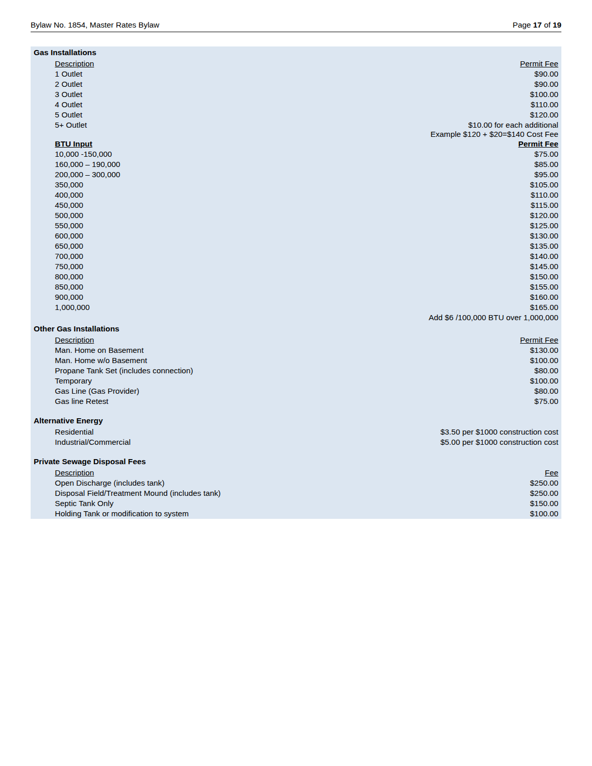Bylaw No. 1854, Master Rates Bylaw
Page 17 of 19
| Gas Installations |
| | Description | Permit Fee |
| | 1 Outlet | $90.00 |
| | 2 Outlet | $90.00 |
| | 3 Outlet | $100.00 |
| | 4 Outlet | $110.00 |
| | 5 Outlet | $120.00 |
| | 5+ Outlet | $10.00 for each additional Example $120 + $20=$140 Cost Fee |
| | BTU Input | Permit Fee |
| | 10,000 -150,000 | $75.00 |
| | 160,000 – 190,000 | $85.00 |
| | 200,000 – 300,000 | $95.00 |
| | 350,000 | $105.00 |
| | 400,000 | $110.00 |
| | 450,000 | $115.00 |
| | 500,000 | $120.00 |
| | 550,000 | $125.00 |
| | 600,000 | $130.00 |
| | 650,000 | $135.00 |
| | 700,000 | $140.00 |
| | 750,000 | $145.00 |
| | 800,000 | $150.00 |
| | 850,000 | $155.00 |
| | 900,000 | $160.00 |
| | 1,000,000 | $165.00 |
| | | Add $6 /100,000 BTU over 1,000,000 |
| Other Gas Installations |
| | Description | Permit Fee |
| | Man. Home on Basement | $130.00 |
| | Man. Home w/o Basement | $100.00 |
| | Propane Tank Set (includes connection) | $80.00 |
| | Temporary | $100.00 |
| | Gas Line (Gas Provider) | $80.00 |
| | Gas line Retest | $75.00 |
| Alternative Energy |
| | Residential | $3.50 per $1000 construction cost |
| | Industrial/Commercial | $5.00 per $1000 construction cost |
| Private Sewage Disposal Fees |
| | Description | Fee |
| | Open Discharge (includes tank) | $250.00 |
| | Disposal Field/Treatment Mound (includes tank) | $250.00 |
| | Septic Tank Only | $150.00 |
| | Holding Tank or modification to system | $100.00 |